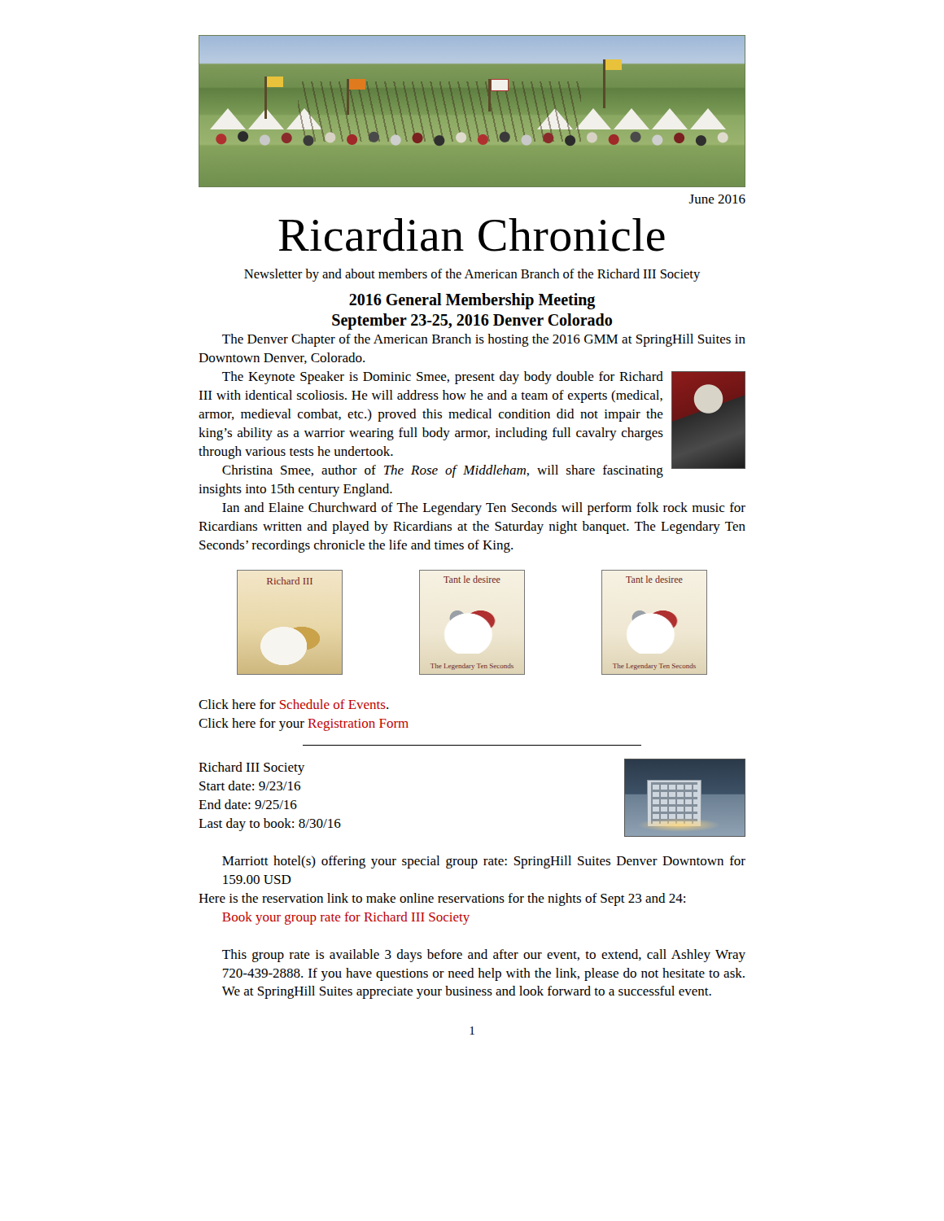June 2016
Ricardian Chronicle
Newsletter by and about members of the American Branch of the Richard III Society
2016 General Membership Meeting
September 23-25, 2016 Denver Colorado
The Denver Chapter of the American Branch is hosting the 2016 GMM at SpringHill Suites in Downtown Denver, Colorado.
The Keynote Speaker is Dominic Smee, present day body double for Richard III with identical scoliosis. He will address how he and a team of experts (medical, armor, medieval combat, etc.) proved this medical condition did not impair the king’s ability as a warrior wearing full body armor, including full cavalry charges through various tests he undertook.
Christina Smee, author of The Rose of Middleham, will share fascinating insights into 15th century England.
Ian and Elaine Churchward of The Legendary Ten Seconds will perform folk rock music for Ricardians written and played by Ricardians at the Saturday night banquet. The Legendary Ten Seconds’ recordings chronicle the life and times of King.
Richard III
Tant le desiree
The Legendary Ten Seconds
Tant le desiree
The Legendary Ten Seconds
Click here for Schedule of Events.
Click here for your Registration Form
Richard III Society
Start date: 9/23/16
End date: 9/25/16
Last day to book: 8/30/16
Marriott hotel(s) offering your special group rate: SpringHill Suites Denver Downtown for 159.00 USD
Here is the reservation link to make online reservations for the nights of Sept 23 and 24:
Book your group rate for Richard III Society
This group rate is available 3 days before and after our event, to extend, call Ashley Wray 720-439-2888. If you have questions or need help with the link, please do not hesitate to ask. We at SpringHill Suites appreciate your business and look forward to a successful event.
1